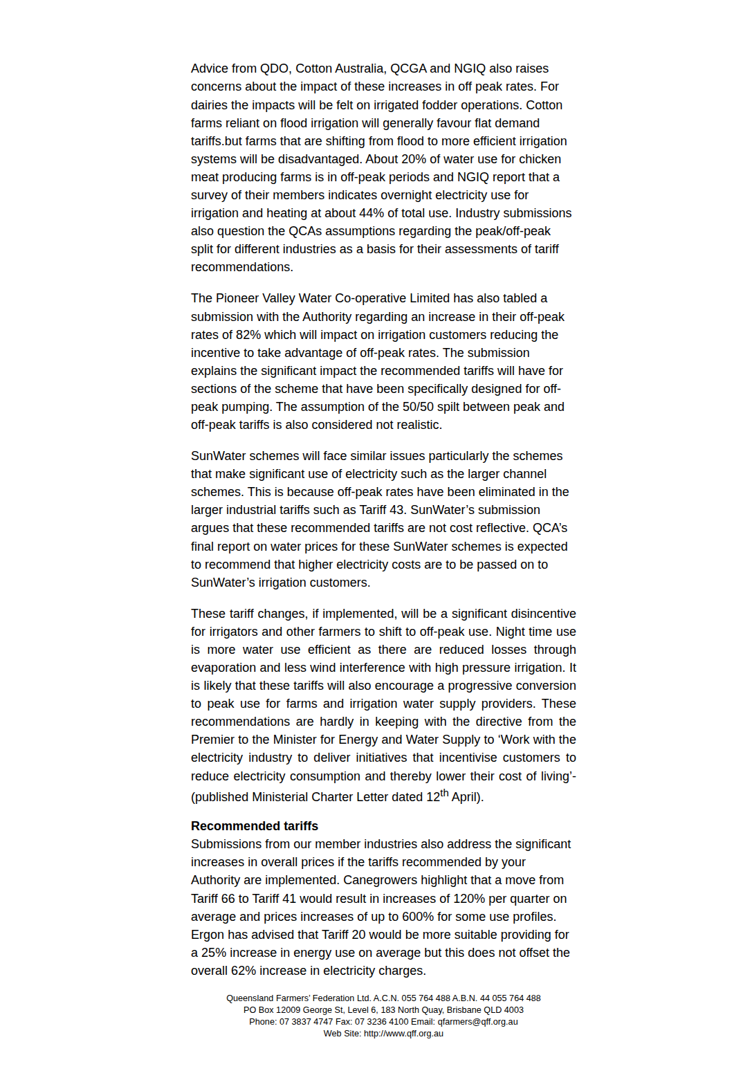Advice from QDO, Cotton Australia, QCGA and NGIQ also raises concerns about the impact of these increases in off peak rates. For dairies the impacts will be felt on irrigated fodder operations. Cotton farms reliant on flood irrigation will generally favour flat demand tariffs.but farms that are shifting from flood to more efficient irrigation systems will be disadvantaged. About 20% of water use for chicken meat producing farms is in off-peak periods and NGIQ report that a survey of their members indicates overnight electricity use for irrigation and heating at about 44% of total use. Industry submissions also question the QCAs assumptions regarding the peak/off-peak split for different industries as a basis for their assessments of tariff recommendations.
The Pioneer Valley Water Co-operative Limited has also tabled a submission with the Authority regarding an increase in their off-peak rates of 82% which will impact on irrigation customers reducing the incentive to take advantage of off-peak rates. The submission explains the significant impact the recommended tariffs will have for sections of the scheme that have been specifically designed for off-peak pumping. The assumption of the 50/50 spilt between peak and off-peak tariffs is also considered not realistic.
SunWater schemes will face similar issues particularly the schemes that make significant use of electricity such as the larger channel schemes. This is because off-peak rates have been eliminated in the larger industrial tariffs such as Tariff 43. SunWater’s submission argues that these recommended tariffs are not cost reflective. QCA’s final report on water prices for these SunWater schemes is expected to recommend that higher electricity costs are to be passed on to SunWater’s irrigation customers.
These tariff changes, if implemented, will be a significant disincentive for irrigators and other farmers to shift to off-peak use. Night time use is more water use efficient as there are reduced losses through evaporation and less wind interference with high pressure irrigation. It is likely that these tariffs will also encourage a progressive conversion to peak use for farms and irrigation water supply providers. These recommendations are hardly in keeping with the directive from the Premier to the Minister for Energy and Water Supply to ‘Work with the electricity industry to deliver initiatives that incentivise customers to reduce electricity consumption and thereby lower their cost of living’- (published Ministerial Charter Letter dated 12th April).
Recommended tariffs
Submissions from our member industries also address the significant increases in overall prices if the tariffs recommended by your Authority are implemented. Canegrowers highlight that a move from Tariff 66 to Tariff 41 would result in increases of 120% per quarter on average and prices increases of up to 600% for some use profiles. Ergon has advised that Tariff 20 would be more suitable providing for a 25% increase in energy use on average but this does not offset the overall 62% increase in electricity charges.
Queensland Farmers’ Federation Ltd. A.C.N. 055 764 488 A.B.N. 44 055 764 488
PO Box 12009 George St, Level 6, 183 North Quay, Brisbane QLD 4003
Phone: 07 3837 4747 Fax: 07 3236 4100 Email: qfarmers@qff.org.au
Web Site: http://www.qff.org.au